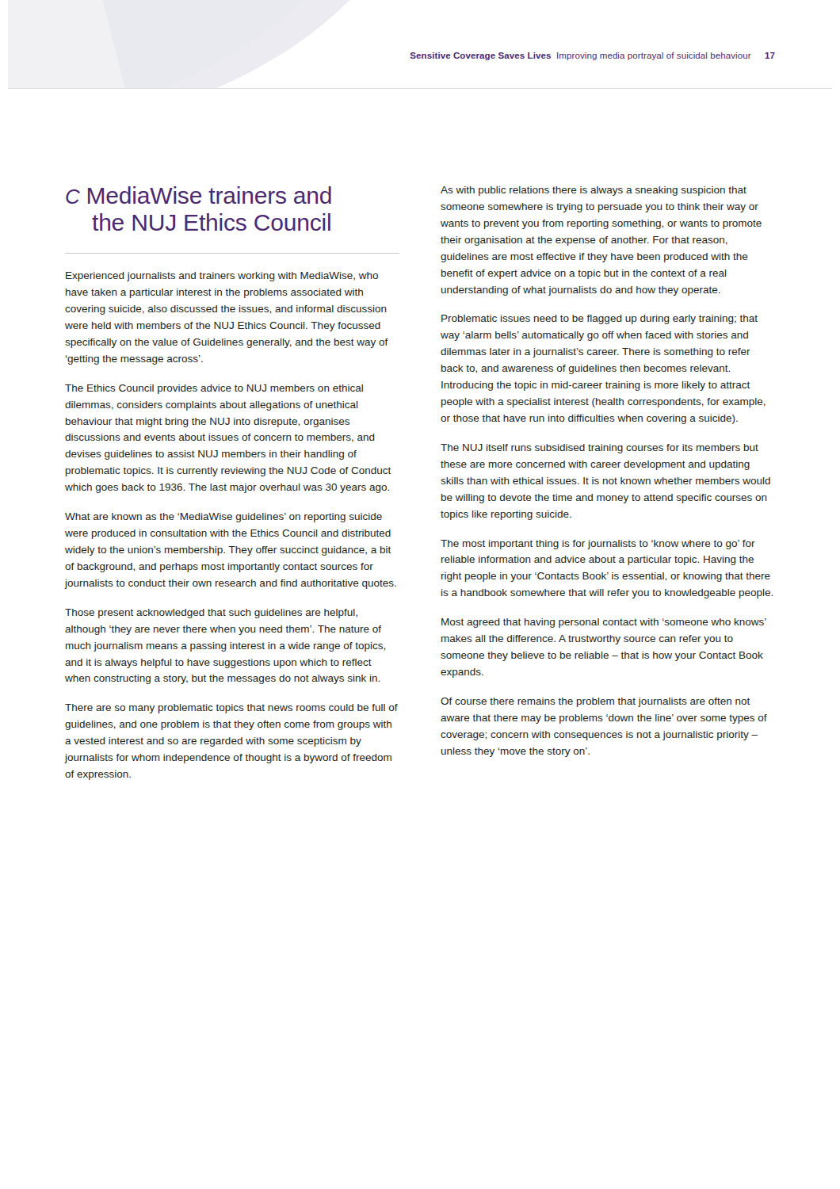Sensitive Coverage Saves Lives Improving media portrayal of suicidal behaviour 17
CMediaWise trainers andthe NUJ Ethics Council
Experienced journalists and trainers working with MediaWise, who have taken a particular interest in the problems associated with covering suicide, also discussed the issues, and informal discussion were held with members of the NUJ Ethics Council. They focussed specifically on the value of Guidelines generally, and the best way of ‘getting the message across’.
The Ethics Council provides advice to NUJ members on ethical dilemmas, considers complaints about allegations of unethical behaviour that might bring the NUJ into disrepute, organises discussions and events about issues of concern to members, and devises guidelines to assist NUJ members in their handling of problematic topics. It is currently reviewing the NUJ Code of Conduct which goes back to 1936. The last major overhaul was 30 years ago.
What are known as the ‘MediaWise guidelines’ on reporting suicide were produced in consultation with the Ethics Council and distributed widely to the union’s membership. They offer succinct guidance, a bit of background, and perhaps most importantly contact sources for journalists to conduct their own research and find authoritative quotes.
Those present acknowledged that such guidelines are helpful, although ‘they are never there when you need them’. The nature of much journalism means a passing interest in a wide range of topics, and it is always helpful to have suggestions upon which to reflect when constructing a story, but the messages do not always sink in.
There are so many problematic topics that news rooms could be full of guidelines, and one problem is that they often come from groups with a vested interest and so are regarded with some scepticism by journalists for whom independence of thought is a byword of freedom of expression.
As with public relations there is always a sneaking suspicion that someone somewhere is trying to persuade you to think their way or wants to prevent you from reporting something, or wants to promote their organisation at the expense of another. For that reason, guidelines are most effective if they have been produced with the benefit of expert advice on a topic but in the context of a real understanding of what journalists do and how they operate.
Problematic issues need to be flagged up during early training; that way ‘alarm bells’ automatically go off when faced with stories and dilemmas later in a journalist’s career. There is something to refer back to, and awareness of guidelines then becomes relevant. Introducing the topic in mid-career training is more likely to attract people with a specialist interest (health correspondents, for example, or those that have run into difficulties when covering a suicide).
The NUJ itself runs subsidised training courses for its members but these are more concerned with career development and updating skills than with ethical issues. It is not known whether members would be willing to devote the time and money to attend specific courses on topics like reporting suicide.
The most important thing is for journalists to ‘know where to go’ for reliable information and advice about a particular topic. Having the right people in your ‘Contacts Book’ is essential, or knowing that there is a handbook somewhere that will refer you to knowledgeable people.
Most agreed that having personal contact with ‘someone who knows’ makes all the difference. A trustworthy source can refer you to someone they believe to be reliable – that is how your Contact Book expands.
Of course there remains the problem that journalists are often not aware that there may be problems ‘down the line’ over some types of coverage; concern with consequences is not a journalistic priority – unless they ‘move the story on’.